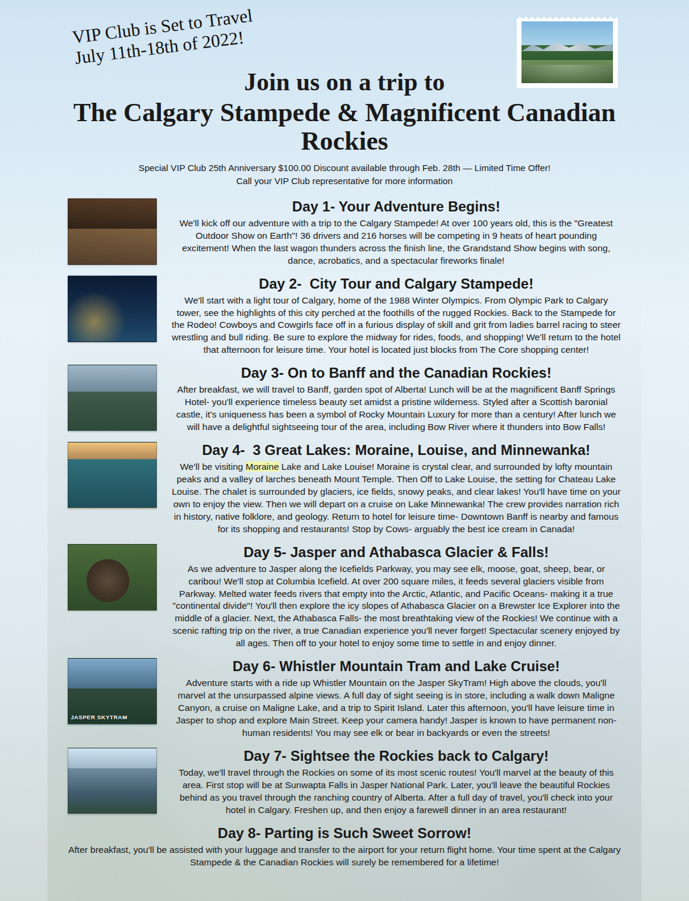VIP Club is Set to Travel
July 11th-18th of 2022!
Join us on a trip to
The Calgary Stampede & Magnificent Canadian Rockies
Special VIP Club 25th Anniversary $100.00 Discount available through Feb. 28th — Limited Time Offer!
Call your VIP Club representative for more information
Day 1- Your Adventure Begins!
We'll kick off our adventure with a trip to the Calgary Stampede! At over 100 years old, this is the "Greatest Outdoor Show on Earth"! 36 drivers and 216 horses will be competing in 9 heats of heart pounding excitement! When the last wagon thunders across the finish line, the Grandstand Show begins with song, dance, acrobatics, and a spectacular fireworks finale!
Day 2- City Tour and Calgary Stampede!
We'll start with a light tour of Calgary, home of the 1988 Winter Olympics. From Olympic Park to Calgary tower, see the highlights of this city perched at the foothills of the rugged Rockies. Back to the Stampede for the Rodeo! Cowboys and Cowgirls face off in a furious display of skill and grit from ladies barrel racing to steer wrestling and bull riding. Be sure to explore the midway for rides, foods, and shopping! We'll return to the hotel that afternoon for leisure time. Your hotel is located just blocks from The Core shopping center!
Day 3- On to Banff and the Canadian Rockies!
After breakfast, we will travel to Banff, garden spot of Alberta! Lunch will be at the magnificent Banff Springs Hotel- you'll experience timeless beauty set amidst a pristine wilderness. Styled after a Scottish baronial castle, it's uniqueness has been a symbol of Rocky Mountain Luxury for more than a century! After lunch we will have a delightful sightseeing tour of the area, including Bow River where it thunders into Bow Falls!
Day 4- 3 Great Lakes: Moraine, Louise, and Minnewanka!
We'll be visiting Moraine Lake and Lake Louise! Moraine is crystal clear, and surrounded by lofty mountain peaks and a valley of larches beneath Mount Temple. Then Off to Lake Louise, the setting for Chateau Lake Louise. The chalet is surrounded by glaciers, ice fields, snowy peaks, and clear lakes! You'll have time on your own to enjoy the view. Then we will depart on a cruise on Lake Minnewanka! The crew provides narration rich in history, native folklore, and geology. Return to hotel for leisure time- Downtown Banff is nearby and famous for its shopping and restaurants! Stop by Cows- arguably the best ice cream in Canada!
Day 5- Jasper and Athabasca Glacier & Falls!
As we adventure to Jasper along the Icefields Parkway, you may see elk, moose, goat, sheep, bear, or caribou! We'll stop at Columbia Icefield. At over 200 square miles, it feeds several glaciers visible from Parkway. Melted water feeds rivers that empty into the Arctic, Atlantic, and Pacific Oceans- making it a true "continental divide"! You'll then explore the icy slopes of Athabasca Glacier on a Brewster Ice Explorer into the middle of a glacier. Next, the Athabasca Falls- the most breathtaking view of the Rockies! We continue with a scenic rafting trip on the river, a true Canadian experience you'll never forget! Spectacular scenery enjoyed by all ages. Then off to your hotel to enjoy some time to settle in and enjoy dinner.
Day 6- Whistler Mountain Tram and Lake Cruise!
Adventure starts with a ride up Whistler Mountain on the Jasper SkyTram! High above the clouds, you'll marvel at the unsurpassed alpine views. A full day of sight seeing is in store, including a walk down Maligne Canyon, a cruise on Maligne Lake, and a trip to Spirit Island. Later this afternoon, you'll have leisure time in Jasper to shop and explore Main Street. Keep your camera handy! Jasper is known to have permanent non-human residents! You may see elk or bear in backyards or even the streets!
Day 7- Sightsee the Rockies back to Calgary!
Today, we'll travel through the Rockies on some of its most scenic routes! You'll marvel at the beauty of this area. First stop will be at Sunwapta Falls in Jasper National Park. Later, you'll leave the beautiful Rockies behind as you travel through the ranching country of Alberta. After a full day of travel, you'll check into your hotel in Calgary. Freshen up, and then enjoy a farewell dinner in an area restaurant!
Day 8- Parting is Such Sweet Sorrow!
After breakfast, you'll be assisted with your luggage and transfer to the airport for your return flight home. Your time spent at the Calgary Stampede & the Canadian Rockies will surely be remembered for a lifetime!